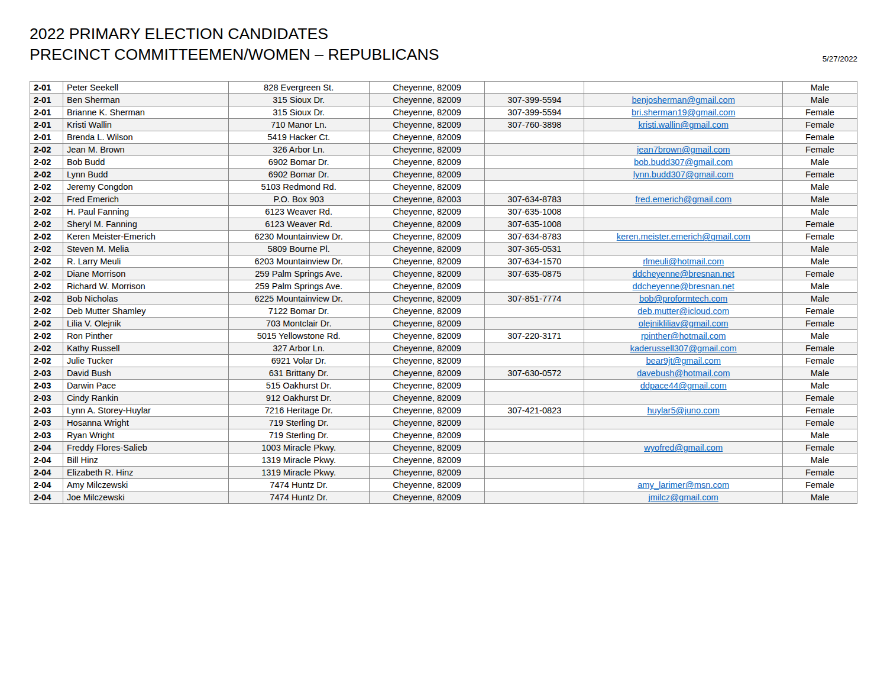2022 PRIMARY ELECTION CANDIDATES
PRECINCT COMMITTEEMEN/WOMEN – REPUBLICANS
5/27/2022
| 2-01 | Peter Seekell | 828 Evergreen St. | Cheyenne, 82009 | | | Male |
| 2-01 | Ben Sherman | 315 Sioux Dr. | Cheyenne, 82009 | 307-399-5594 | benjosherman@gmail.com | Male |
| 2-01 | Brianne K. Sherman | 315 Sioux Dr. | Cheyenne, 82009 | 307-399-5594 | bri.sherman19@gmail.com | Female |
| 2-01 | Kristi Wallin | 710 Manor Ln. | Cheyenne, 82009 | 307-760-3898 | kristi.wallin@gmail.com | Female |
| 2-01 | Brenda L. Wilson | 5419 Hacker Ct. | Cheyenne, 82009 | | | Female |
| 2-02 | Jean M. Brown | 326 Arbor Ln. | Cheyenne, 82009 | | jean7brown@gmail.com | Female |
| 2-02 | Bob Budd | 6902 Bomar Dr. | Cheyenne, 82009 | | bob.budd307@gmail.com | Male |
| 2-02 | Lynn Budd | 6902 Bomar Dr. | Cheyenne, 82009 | | lynn.budd307@gmail.com | Female |
| 2-02 | Jeremy Congdon | 5103 Redmond Rd. | Cheyenne, 82009 | | | Male |
| 2-02 | Fred Emerich | P.O. Box 903 | Cheyenne, 82003 | 307-634-8783 | fred.emerich@gmail.com | Male |
| 2-02 | H. Paul Fanning | 6123 Weaver Rd. | Cheyenne, 82009 | 307-635-1008 | | Male |
| 2-02 | Sheryl M. Fanning | 6123 Weaver Rd. | Cheyenne, 82009 | 307-635-1008 | | Female |
| 2-02 | Keren Meister-Emerich | 6230 Mountainview Dr. | Cheyenne, 82009 | 307-634-8783 | keren.meister.emerich@gmail.com | Female |
| 2-02 | Steven M. Melia | 5809 Bourne Pl. | Cheyenne, 82009 | 307-365-0531 | | Male |
| 2-02 | R. Larry Meuli | 6203 Mountainview Dr. | Cheyenne, 82009 | 307-634-1570 | rlmeuli@hotmail.com | Male |
| 2-02 | Diane Morrison | 259 Palm Springs Ave. | Cheyenne, 82009 | 307-635-0875 | ddcheyenne@bresnan.net | Female |
| 2-02 | Richard W. Morrison | 259 Palm Springs Ave. | Cheyenne, 82009 | | ddcheyenne@bresnan.net | Male |
| 2-02 | Bob Nicholas | 6225 Mountainview Dr. | Cheyenne, 82009 | 307-851-7774 | bob@proformtech.com | Male |
| 2-02 | Deb Mutter Shamley | 7122 Bomar Dr. | Cheyenne, 82009 | | deb.mutter@icloud.com | Female |
| 2-02 | Lilia V. Olejnik | 703 Montclair Dr. | Cheyenne, 82009 | | olejnikliliav@gmail.com | Female |
| 2-02 | Ron Pinther | 5015 Yellowstone Rd. | Cheyenne, 82009 | 307-220-3171 | rpinther@hotmail.com | Male |
| 2-02 | Kathy Russell | 327 Arbor Ln. | Cheyenne, 82009 | | kaderussell307@gmail.com | Female |
| 2-02 | Julie Tucker | 6921 Volar Dr. | Cheyenne, 82009 | | bear9jt@gmail.com | Female |
| 2-03 | David Bush | 631 Brittany Dr. | Cheyenne, 82009 | 307-630-0572 | davebush@hotmail.com | Male |
| 2-03 | Darwin Pace | 515 Oakhurst Dr. | Cheyenne, 82009 | | ddpace44@gmail.com | Male |
| 2-03 | Cindy Rankin | 912 Oakhurst Dr. | Cheyenne, 82009 | | | Female |
| 2-03 | Lynn A. Storey-Huylar | 7216 Heritage Dr. | Cheyenne, 82009 | 307-421-0823 | huylar5@juno.com | Female |
| 2-03 | Hosanna Wright | 719 Sterling Dr. | Cheyenne, 82009 | | | Female |
| 2-03 | Ryan Wright | 719 Sterling Dr. | Cheyenne, 82009 | | | Male |
| 2-04 | Freddy Flores-Salieb | 1003 Miracle Pkwy. | Cheyenne, 82009 | | wyofred@gmail.com | Female |
| 2-04 | Bill Hinz | 1319 Miracle Pkwy. | Cheyenne, 82009 | | | Male |
| 2-04 | Elizabeth R. Hinz | 1319 Miracle Pkwy. | Cheyenne, 82009 | | | Female |
| 2-04 | Amy Milczewski | 7474 Huntz Dr. | Cheyenne, 82009 | | amy_larimer@msn.com | Female |
| 2-04 | Joe Milczewski | 7474 Huntz Dr. | Cheyenne, 82009 | | jmilcz@gmail.com | Male |